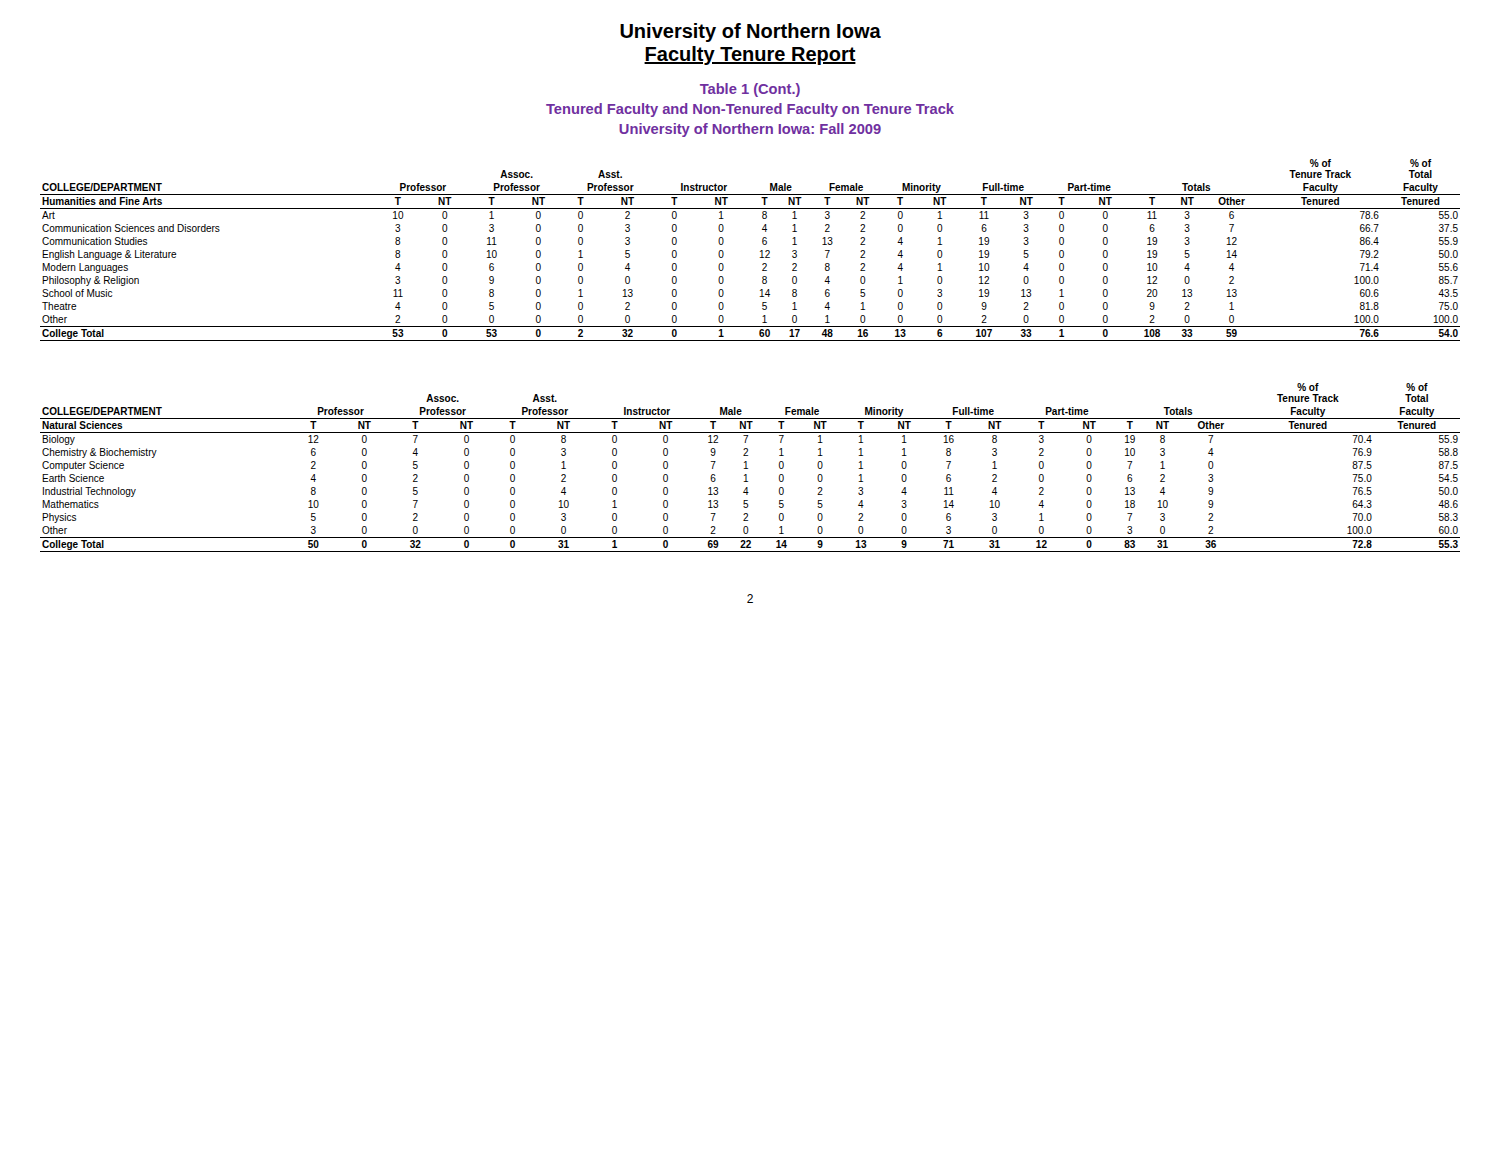University of Northern Iowa
Faculty Tenure Report
Table 1 (Cont.)
Tenured Faculty and Non-Tenured Faculty on Tenure Track
University of Northern Iowa: Fall 2009
| | | Assoc. | Asst. | | | | | | | | % of Tenure Track | % of Total |
| --- | --- | --- | --- | --- | --- | --- | --- | --- | --- | --- | --- | --- |
| COLLEGE/DEPARTMENT | Professor | Professor | Professor | Instructor | Male | Female | Minority | Full-time | Part-time | Totals | Faculty | Faculty |
| Humanities and Fine Arts | T | NT | T | NT | T | NT | T | NT | T | NT | T | NT | T | NT | T | NT | T | NT | T | NT | Other | Tenured | Tenured |
| Art | 10 | 0 | 1 | 0 | 0 | 2 | 0 | 1 | 8 | 1 | 3 | 2 | 0 | 1 | 11 | 3 | 0 | 0 | 11 | 3 | 6 | 78.6 | 55.0 |
| Communication Sciences and Disorders | 3 | 0 | 3 | 0 | 0 | 3 | 0 | 0 | 4 | 1 | 2 | 2 | 0 | 0 | 6 | 3 | 0 | 0 | 6 | 3 | 7 | 66.7 | 37.5 |
| Communication Studies | 8 | 0 | 11 | 0 | 0 | 3 | 0 | 0 | 6 | 1 | 13 | 2 | 4 | 1 | 19 | 3 | 0 | 0 | 19 | 3 | 12 | 86.4 | 55.9 |
| English Language & Literature | 8 | 0 | 10 | 0 | 1 | 5 | 0 | 0 | 12 | 3 | 7 | 2 | 4 | 0 | 19 | 5 | 0 | 0 | 19 | 5 | 14 | 79.2 | 50.0 |
| Modern Languages | 4 | 0 | 6 | 0 | 0 | 4 | 0 | 0 | 2 | 2 | 8 | 2 | 4 | 1 | 10 | 4 | 0 | 0 | 10 | 4 | 4 | 71.4 | 55.6 |
| Philosophy & Religion | 3 | 0 | 9 | 0 | 0 | 0 | 0 | 0 | 8 | 0 | 4 | 0 | 1 | 0 | 12 | 0 | 0 | 0 | 12 | 0 | 2 | 100.0 | 85.7 |
| School of Music | 11 | 0 | 8 | 0 | 1 | 13 | 0 | 0 | 14 | 8 | 6 | 5 | 0 | 3 | 19 | 13 | 1 | 0 | 20 | 13 | 13 | 60.6 | 43.5 |
| Theatre | 4 | 0 | 5 | 0 | 0 | 2 | 0 | 0 | 5 | 1 | 4 | 1 | 0 | 0 | 9 | 2 | 0 | 0 | 9 | 2 | 1 | 81.8 | 75.0 |
| Other | 2 | 0 | 0 | 0 | 0 | 0 | 0 | 0 | 1 | 0 | 1 | 0 | 0 | 0 | 2 | 0 | 0 | 0 | 2 | 0 | 0 | 100.0 | 100.0 |
| College Total | 53 | 0 | 53 | 0 | 2 | 32 | 0 | 1 | 60 | 17 | 48 | 16 | 13 | 6 | 107 | 33 | 1 | 0 | 108 | 33 | 59 | 76.6 | 54.0 |
| | | Assoc. | Asst. | | | | | | | | % of Tenure Track | % of Total |
| --- | --- | --- | --- | --- | --- | --- | --- | --- | --- | --- | --- | --- |
| COLLEGE/DEPARTMENT | Professor | Professor | Professor | Instructor | Male | Female | Minority | Full-time | Part-time | Totals | Faculty | Faculty |
| Natural Sciences | T | NT | T | NT | T | NT | T | NT | T | NT | T | NT | T | NT | T | NT | T | NT | T | NT | Other | Tenured | Tenured |
| Biology | 12 | 0 | 7 | 0 | 0 | 8 | 0 | 0 | 12 | 7 | 7 | 1 | 1 | 1 | 16 | 8 | 3 | 0 | 19 | 8 | 7 | 70.4 | 55.9 |
| Chemistry & Biochemistry | 6 | 0 | 4 | 0 | 0 | 3 | 0 | 0 | 9 | 2 | 1 | 1 | 1 | 1 | 8 | 3 | 2 | 0 | 10 | 3 | 4 | 76.9 | 58.8 |
| Computer Science | 2 | 0 | 5 | 0 | 0 | 1 | 0 | 0 | 7 | 1 | 0 | 0 | 1 | 0 | 7 | 1 | 0 | 0 | 7 | 1 | 0 | 87.5 | 87.5 |
| Earth Science | 4 | 0 | 2 | 0 | 0 | 2 | 0 | 0 | 6 | 1 | 0 | 0 | 1 | 0 | 6 | 2 | 0 | 0 | 6 | 2 | 3 | 75.0 | 54.5 |
| Industrial Technology | 8 | 0 | 5 | 0 | 0 | 4 | 0 | 0 | 13 | 4 | 0 | 2 | 3 | 4 | 11 | 4 | 2 | 0 | 13 | 4 | 9 | 76.5 | 50.0 |
| Mathematics | 10 | 0 | 7 | 0 | 0 | 10 | 1 | 0 | 13 | 5 | 5 | 5 | 4 | 3 | 14 | 10 | 4 | 0 | 18 | 10 | 9 | 64.3 | 48.6 |
| Physics | 5 | 0 | 2 | 0 | 0 | 3 | 0 | 0 | 7 | 2 | 0 | 0 | 2 | 0 | 6 | 3 | 1 | 0 | 7 | 3 | 2 | 70.0 | 58.3 |
| Other | 3 | 0 | 0 | 0 | 0 | 0 | 0 | 0 | 2 | 0 | 1 | 0 | 0 | 0 | 3 | 0 | 0 | 0 | 3 | 0 | 2 | 100.0 | 60.0 |
| College Total | 50 | 0 | 32 | 0 | 0 | 31 | 1 | 0 | 69 | 22 | 14 | 9 | 13 | 9 | 71 | 31 | 12 | 0 | 83 | 31 | 36 | 72.8 | 55.3 |
2